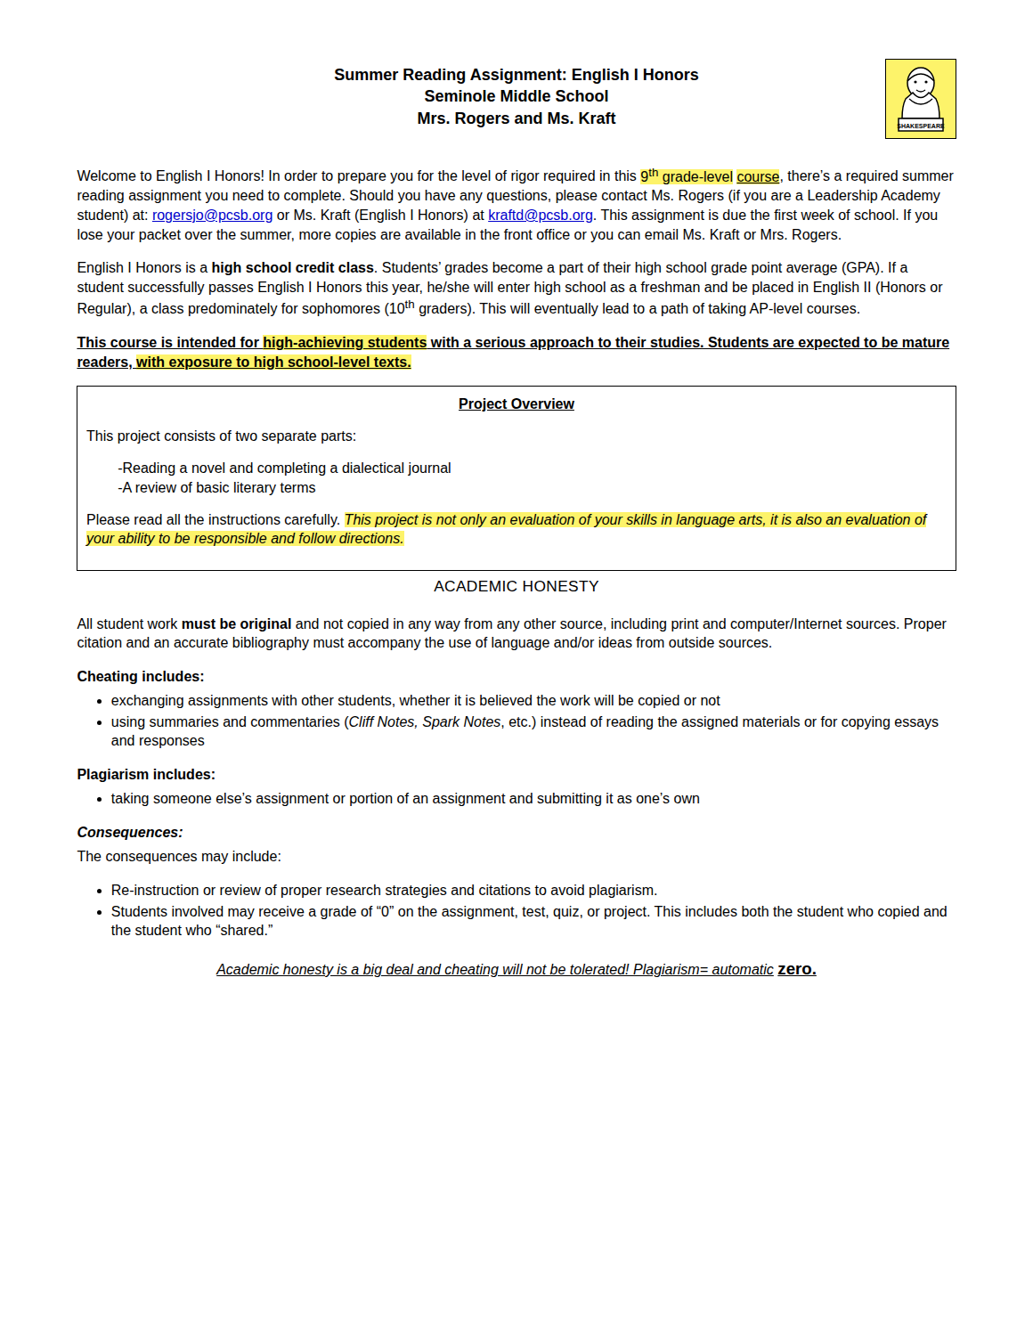Summer Reading Assignment: English I Honors
Seminole Middle School
Mrs. Rogers and Ms. Kraft
SHAKESPEARE
Welcome to English I Honors! In order to prepare you for the level of rigor required in this 9th grade-level course, there’s a required summer reading assignment you need to complete. Should you have any questions, please contact Ms. Rogers (if you are a Leadership Academy student) at: rogersjo@pcsb.org or Ms. Kraft (English I Honors) at kraftd@pcsb.org. This assignment is due the first week of school. If you lose your packet over the summer, more copies are available in the front office or you can email Ms. Kraft or Mrs. Rogers.
English I Honors is a high school credit class. Students’ grades become a part of their high school grade point average (GPA). If a student successfully passes English I Honors this year, he/she will enter high school as a freshman and be placed in English II (Honors or Regular), a class predominately for sophomores (10th graders). This will eventually lead to a path of taking AP-level courses.
This course is intended for high-achieving students with a serious approach to their studies. Students are expected to be mature readers, with exposure to high school-level texts.
Project Overview
This project consists of two separate parts:
-Reading a novel and completing a dialectical journal
-A review of basic literary terms
Please read all the instructions carefully. This project is not only an evaluation of your skills in language arts, it is also an evaluation of your ability to be responsible and follow directions.
ACADEMIC HONESTY
All student work must be original and not copied in any way from any other source, including print and computer/Internet sources. Proper citation and an accurate bibliography must accompany the use of language and/or ideas from outside sources.
Cheating includes:
exchanging assignments with other students, whether it is believed the work will be copied or not
using summaries and commentaries (Cliff Notes, Spark Notes, etc.) instead of reading the assigned materials or for copying essays and responses
Plagiarism includes:
taking someone else’s assignment or portion of an assignment and submitting it as one’s own
Consequences:
The consequences may include:
Re-instruction or review of proper research strategies and citations to avoid plagiarism.
Students involved may receive a grade of “0” on the assignment, test, quiz, or project. This includes both the student who copied and the student who “shared.”
Academic honesty is a big deal and cheating will not be tolerated! Plagiarism= automatic zero.